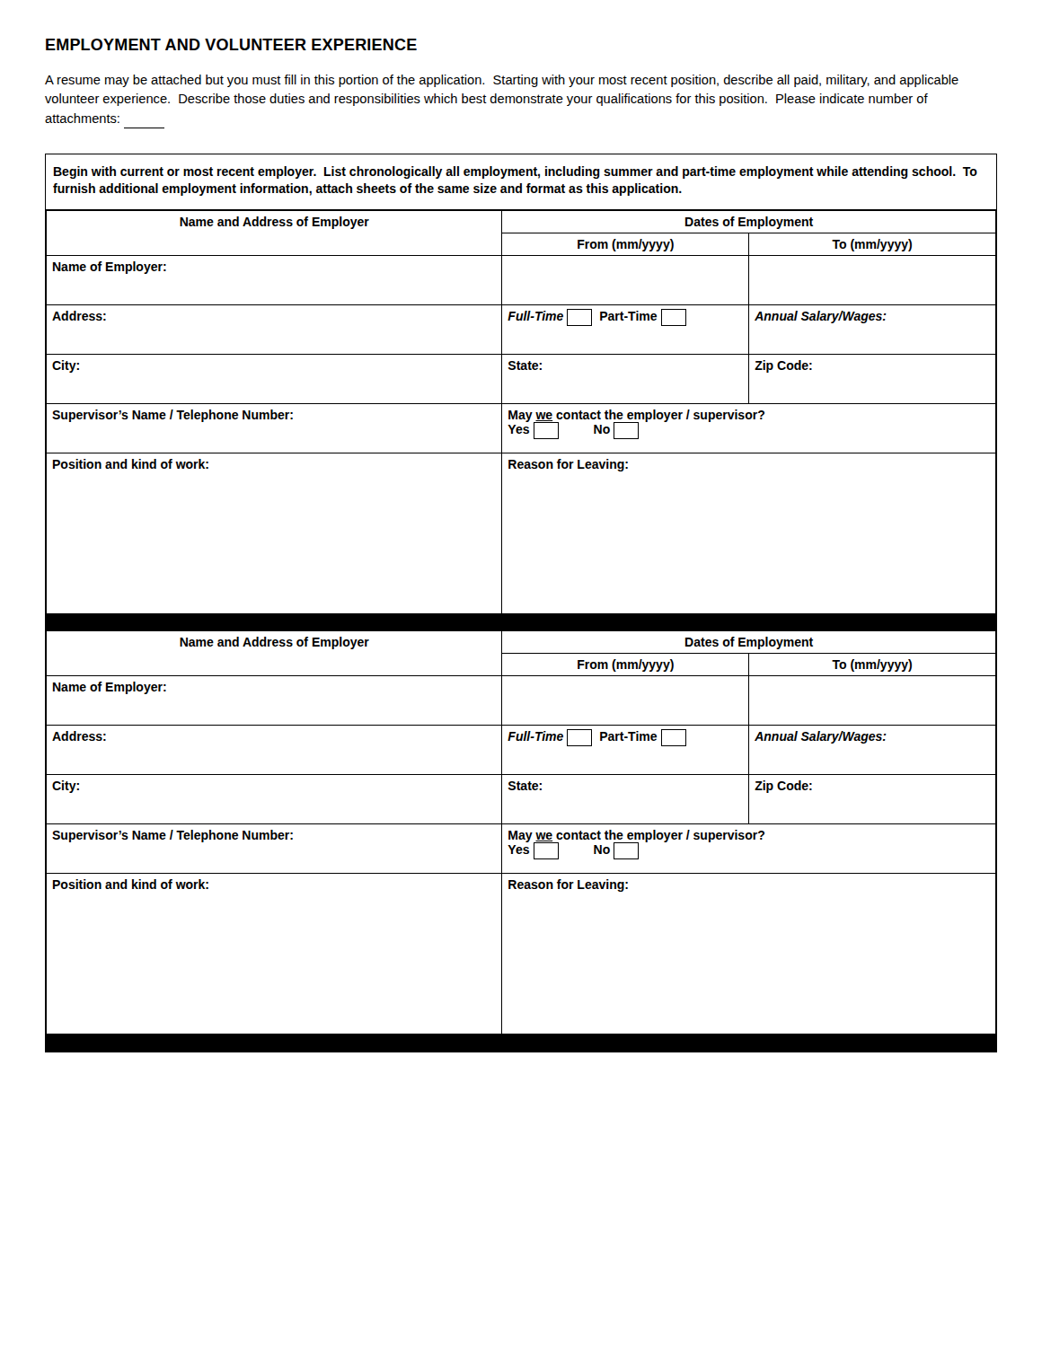EMPLOYMENT AND VOLUNTEER EXPERIENCE
A resume may be attached but you must fill in this portion of the application. Starting with your most recent position, describe all paid, military, and applicable volunteer experience. Describe those duties and responsibilities which best demonstrate your qualifications for this position. Please indicate number of attachments:
| Begin with current or most recent employer. List chronologically all employment, including summer and part-time employment while attending school. To furnish additional employment information, attach sheets of the same size and format as this application. |
| / Name and Address of Employer / Dates of Employment / / From (mm/yyyy) / To (mm/yyyy) / / Name of Employer: / / / / Address: / Full-Time Part-Time / Annual Salary/Wages: / / City: / State: / Zip Code: / / Supervisor’s Name / Telephone Number: / May we contact the employer / supervisor? Yes No / / Position and kind of work: / Reason for Leaving: / / Name and Address of Employer / Dates of Employment / / From (mm/yyyy) / To (mm/yyyy) / / Name of Employer: / / / / Address: / Full-Time Part-Time / Annual Salary/Wages: / / City: / State: / Zip Code: / / Supervisor’s Name / Telephone Number: / May we contact the employer / supervisor? Yes No / / Position and kind of work: / Reason for Leaving: / |